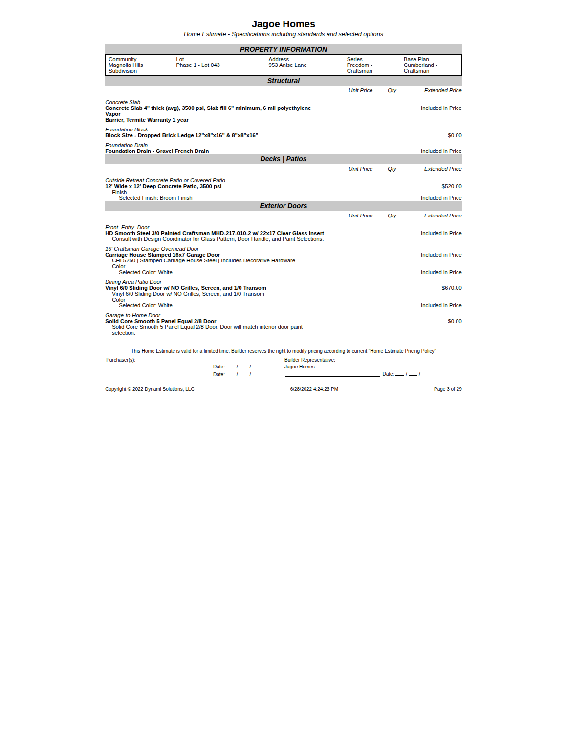Jagoe Homes
Home Estimate - Specifications including standards and selected options
PROPERTY INFORMATION
| Community Magnolia Hills Subdivision | Lot Phase 1 - Lot 043 | Address 953 Anise Lane | Series Freedom - Craftsman | Base Plan Cumberland - Craftsman |
Structural
| | Unit Price | Qty | Extended Price |
| Concrete Slab | | | |
| Concrete Slab 4" thick (avg), 3500 psi, Slab fill 6" minimum, 6 mil polyethylene Vapor Barrier, Termite Warranty 1 year | | | Included in Price |
| Foundation Block | | | |
| Block Size - Dropped Brick Ledge 12"x8"x16" & 8"x8"x16" | | | $0.00 |
| Foundation Drain | | | |
| Foundation Drain - Gravel French Drain | | | Included in Price |
Decks | Patios
| | Unit Price | Qty | Extended Price |
| Outside Retreat Concrete Patio or Covered Patio | | | |
| 12' Wide x 12' Deep Concrete Patio, 3500 psi | | | $520.00 |
| Finish | | | |
| Selected Finish: Broom Finish | | | Included in Price |
Exterior Doors
| | Unit Price | Qty | Extended Price |
| Front Entry Door | | | |
| HD Smooth Steel 3/0 Painted Craftsman MHD-217-010-2 w/ 22x17 Clear Glass Insert | | | Included in Price |
| Consult with Design Coordinator for Glass Pattern, Door Handle, and Paint Selections. | | | |
| 16' Craftsman Garage Overhead Door | | | |
| Carriage House Stamped 16x7 Garage Door | | | Included in Price |
| CHI 5250 / Stamped Carriage House Steel / Includes Decorative Hardware | | | |
| Color | | | |
| Selected Color: White | | | Included in Price |
| Dining Area Patio Door | | | |
| Vinyl 6/0 Sliding Door w/ NO Grilles, Screen, and 1/0 Transom | | | $670.00 |
| Vinyl 6/0 Sliding Door w/ NO Grilles, Screen, and 1/0 Transom | | | |
| Color | | | |
| Selected Color: White | | | Included in Price |
| Garage-to-Home Door | | | |
| Solid Core Smooth 5 Panel Equal 2/8 Door | | | $0.00 |
| Solid Core Smooth 5 Panel Equal 2/8 Door. Door will match interior door paint selection. | | | |
This Home Estimate is valid for a limited time. Builder reserves the right to modify pricing according to current "Home Estimate Pricing Policy"
| Purchaser(s): | | Builder Representative: |
| | Date: / / | Jagoe Homes |
| | Date: / / | / / Date: / / / |
Copyright © 2022 Dynami Solutions, LLC 6/28/2022 4:24:23 PM Page 3 of 29